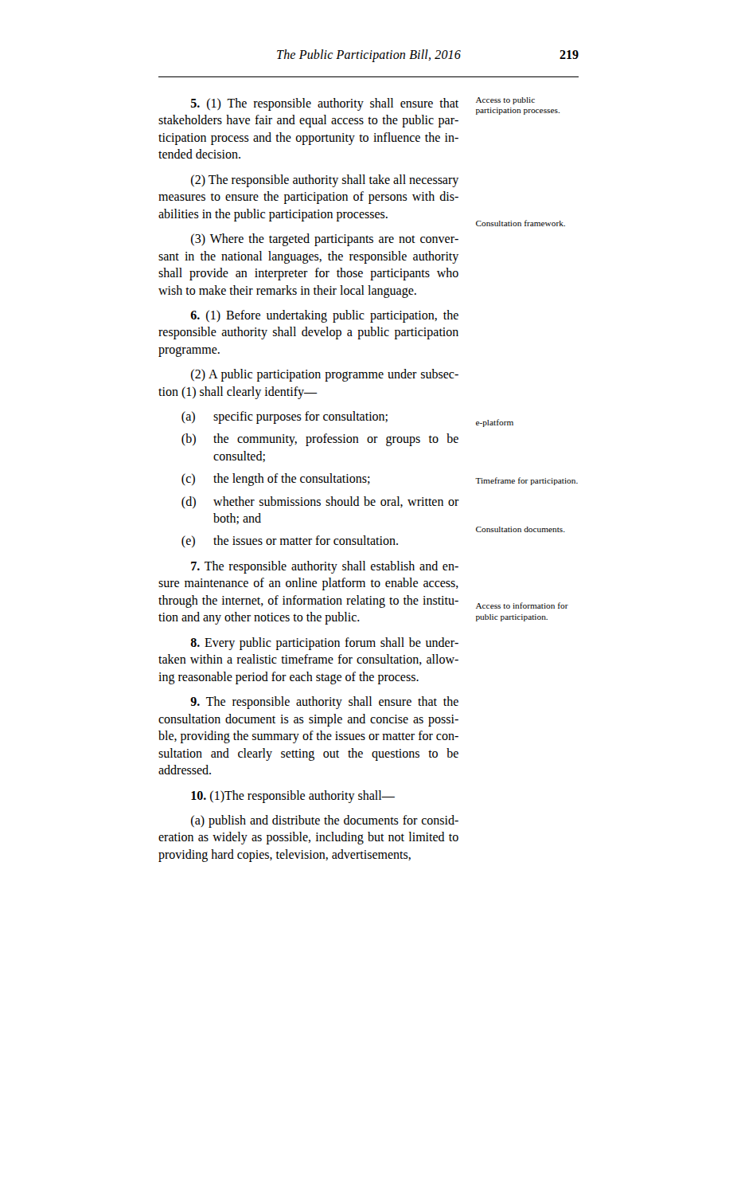The Public Participation Bill, 2016 219
5. (1) The responsible authority shall ensure that stakeholders have fair and equal access to the public participation process and the opportunity to influence the intended decision.
(2) The responsible authority shall take all necessary measures to ensure the participation of persons with disabilities in the public participation processes.
(3) Where the targeted participants are not conversant in the national languages, the responsible authority shall provide an interpreter for those participants who wish to make their remarks in their local language.
6. (1) Before undertaking public participation, the responsible authority shall develop a public participation programme.
(2) A public participation programme under subsection (1) shall clearly identify—
(a) specific purposes for consultation;
(b) the community, profession or groups to be consulted;
(c) the length of the consultations;
(d) whether submissions should be oral, written or both; and
(e) the issues or matter for consultation.
7. The responsible authority shall establish and ensure maintenance of an online platform to enable access, through the internet, of information relating to the institution and any other notices to the public.
8. Every public participation forum shall be undertaken within a realistic timeframe for consultation, allowing reasonable period for each stage of the process.
9. The responsible authority shall ensure that the consultation document is as simple and concise as possible, providing the summary of the issues or matter for consultation and clearly setting out the questions to be addressed.
10. (1)The responsible authority shall—
(a) publish and distribute the documents for consideration as widely as possible, including but not limited to providing hard copies, television, advertisements,
Access to public participation processes.
Consultation framework.
e-platform
Timeframe for participation.
Consultation documents.
Access to information for public participation.